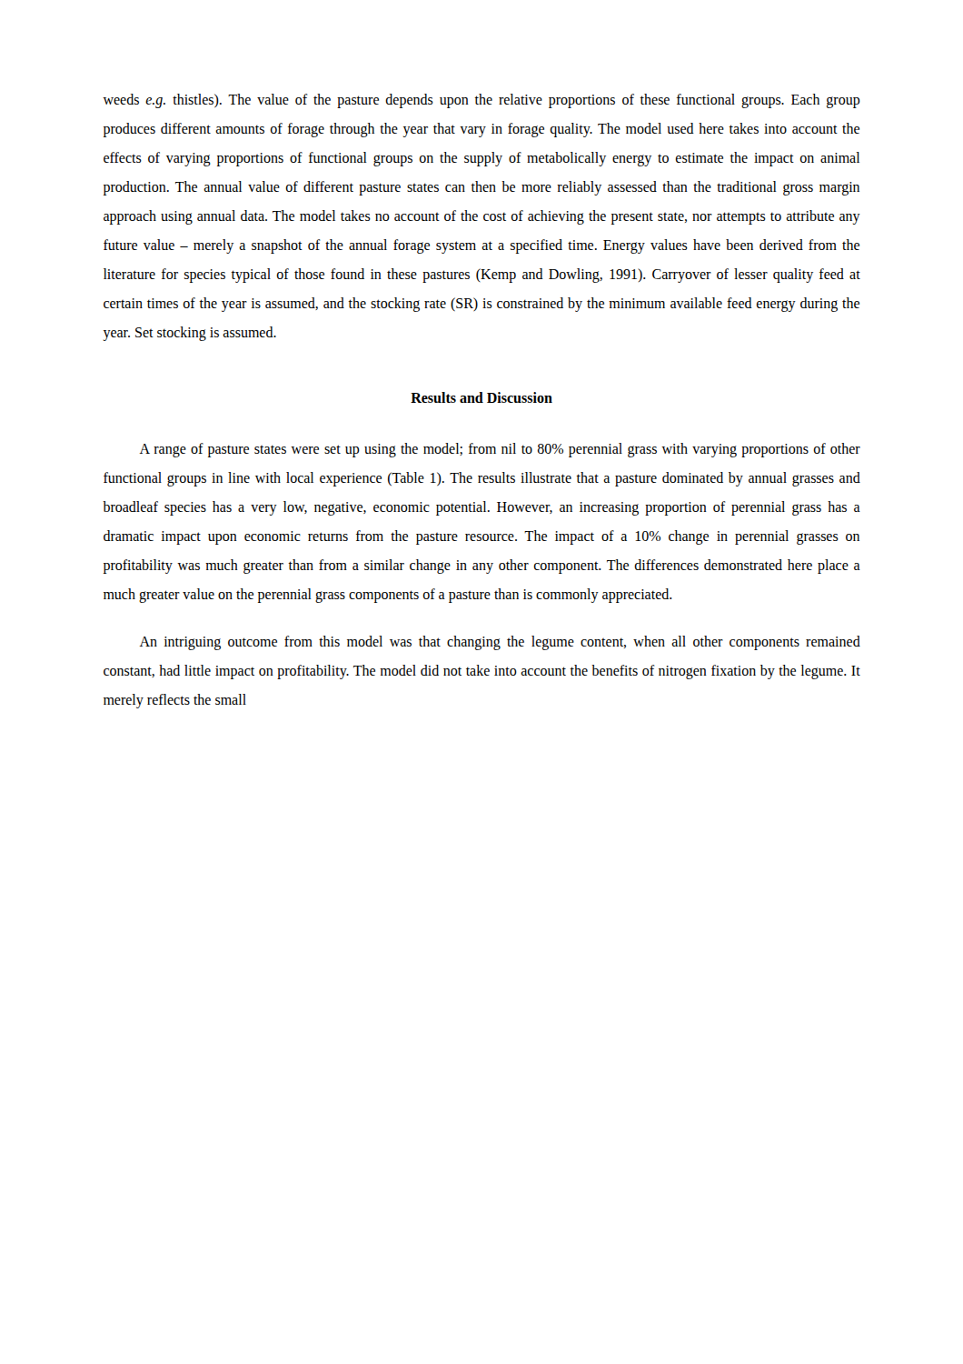weeds e.g. thistles). The value of the pasture depends upon the relative proportions of these functional groups. Each group produces different amounts of forage through the year that vary in forage quality. The model used here takes into account the effects of varying proportions of functional groups on the supply of metabolically energy to estimate the impact on animal production. The annual value of different pasture states can then be more reliably assessed than the traditional gross margin approach using annual data. The model takes no account of the cost of achieving the present state, nor attempts to attribute any future value – merely a snapshot of the annual forage system at a specified time. Energy values have been derived from the literature for species typical of those found in these pastures (Kemp and Dowling, 1991). Carryover of lesser quality feed at certain times of the year is assumed, and the stocking rate (SR) is constrained by the minimum available feed energy during the year. Set stocking is assumed.
Results and Discussion
A range of pasture states were set up using the model; from nil to 80% perennial grass with varying proportions of other functional groups in line with local experience (Table 1). The results illustrate that a pasture dominated by annual grasses and broadleaf species has a very low, negative, economic potential. However, an increasing proportion of perennial grass has a dramatic impact upon economic returns from the pasture resource. The impact of a 10% change in perennial grasses on profitability was much greater than from a similar change in any other component. The differences demonstrated here place a much greater value on the perennial grass components of a pasture than is commonly appreciated.
An intriguing outcome from this model was that changing the legume content, when all other components remained constant, had little impact on profitability. The model did not take into account the benefits of nitrogen fixation by the legume. It merely reflects the small